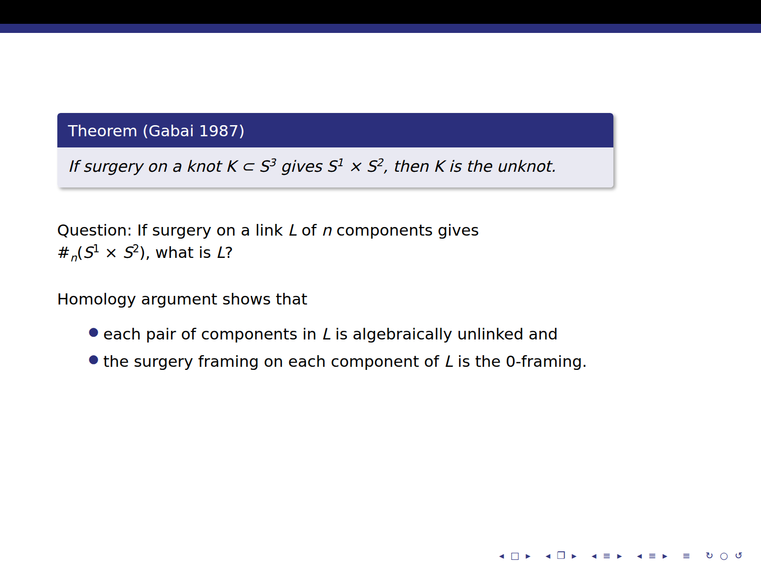Theorem (Gabai 1987)
If surgery on a knot K ⊂ S3 gives S1 × S2, then K is the unknot.
Question: If surgery on a link L of n components gives
#n(S1 × S2), what is L?
Homology argument shows that
each pair of components in L is algebraically unlinked and
the surgery framing on each component of L is the 0-framing.
◂ □ ▸ ◂ ❐ ▸ ◂ ≡ ▸ ◂ ≡ ▸ ≡ ↻ ○ ↺